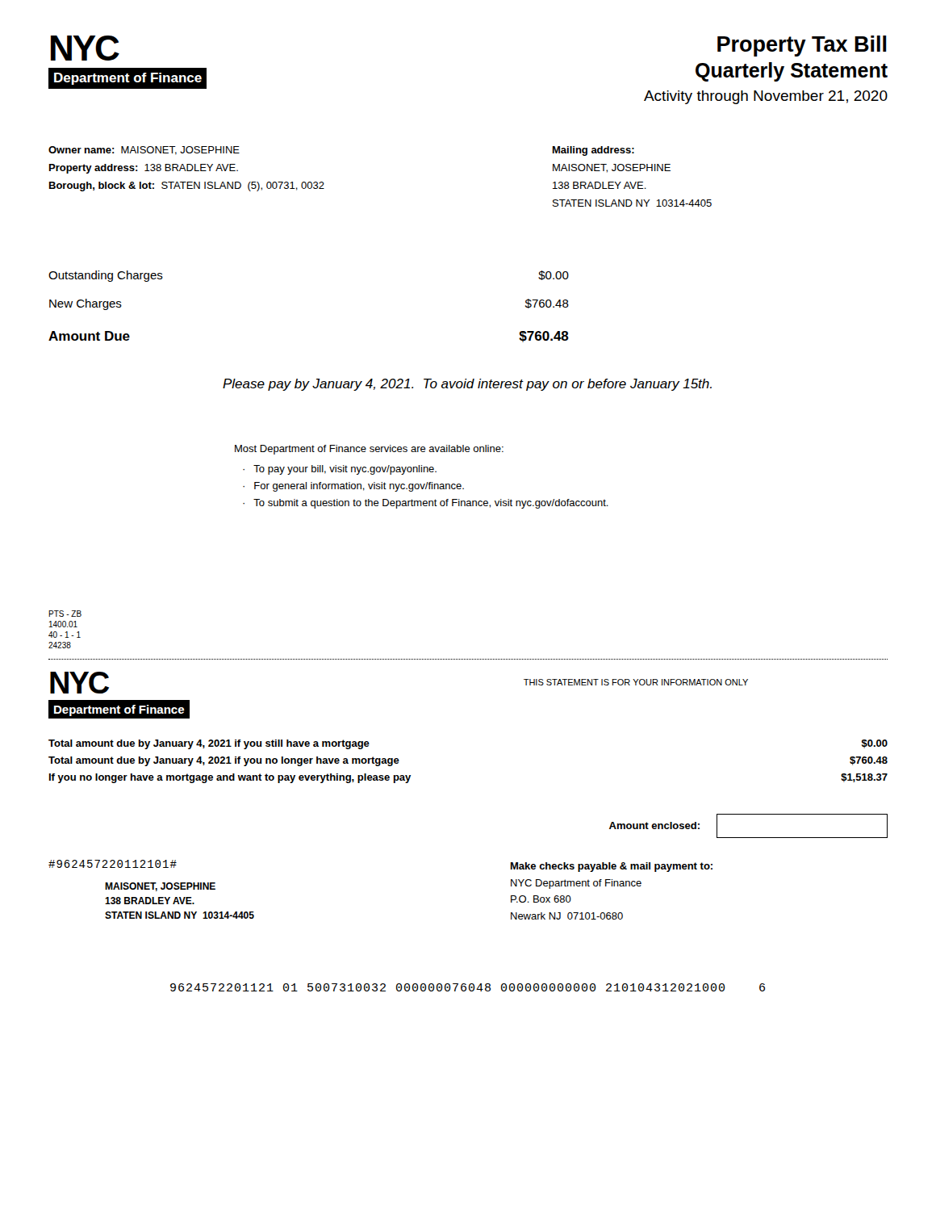NYC
Department of Finance
Property Tax Bill
Quarterly Statement
Activity through November 21, 2020
Owner name: MAISONET, JOSEPHINE
Property address: 138 BRADLEY AVE.
Borough, block & lot: STATEN ISLAND (5), 00731, 0032
Mailing address:
MAISONET, JOSEPHINE
138 BRADLEY AVE.
STATEN ISLAND NY 10314-4405
| Outstanding Charges | $0.00 |
| New Charges | $760.48 |
| Amount Due | $760.48 |
Please pay by January 4, 2021. To avoid interest pay on or before January 15th.
Most Department of Finance services are available online:
To pay your bill, visit nyc.gov/payonline.
For general information, visit nyc.gov/finance.
To submit a question to the Department of Finance, visit nyc.gov/dofaccount.
PTS - ZB
1400.01
40 - 1 - 1
24238
NYC
Department of Finance
THIS STATEMENT IS FOR YOUR INFORMATION ONLY
| Total amount due by January 4, 2021 if you still have a mortgage | $0.00 |
| Total amount due by January 4, 2021 if you no longer have a mortgage | $760.48 |
| If you no longer have a mortgage and want to pay everything, please pay | $1,518.37 |
Amount enclosed:
#962457220112101#
MAISONET, JOSEPHINE
138 BRADLEY AVE.
STATEN ISLAND NY 10314-4405
Make checks payable & mail payment to:
NYC Department of Finance
P.O. Box 680
Newark NJ 07101-0680
9624572201121 01 5007310032 000000076048 000000000000 210104312021000 6